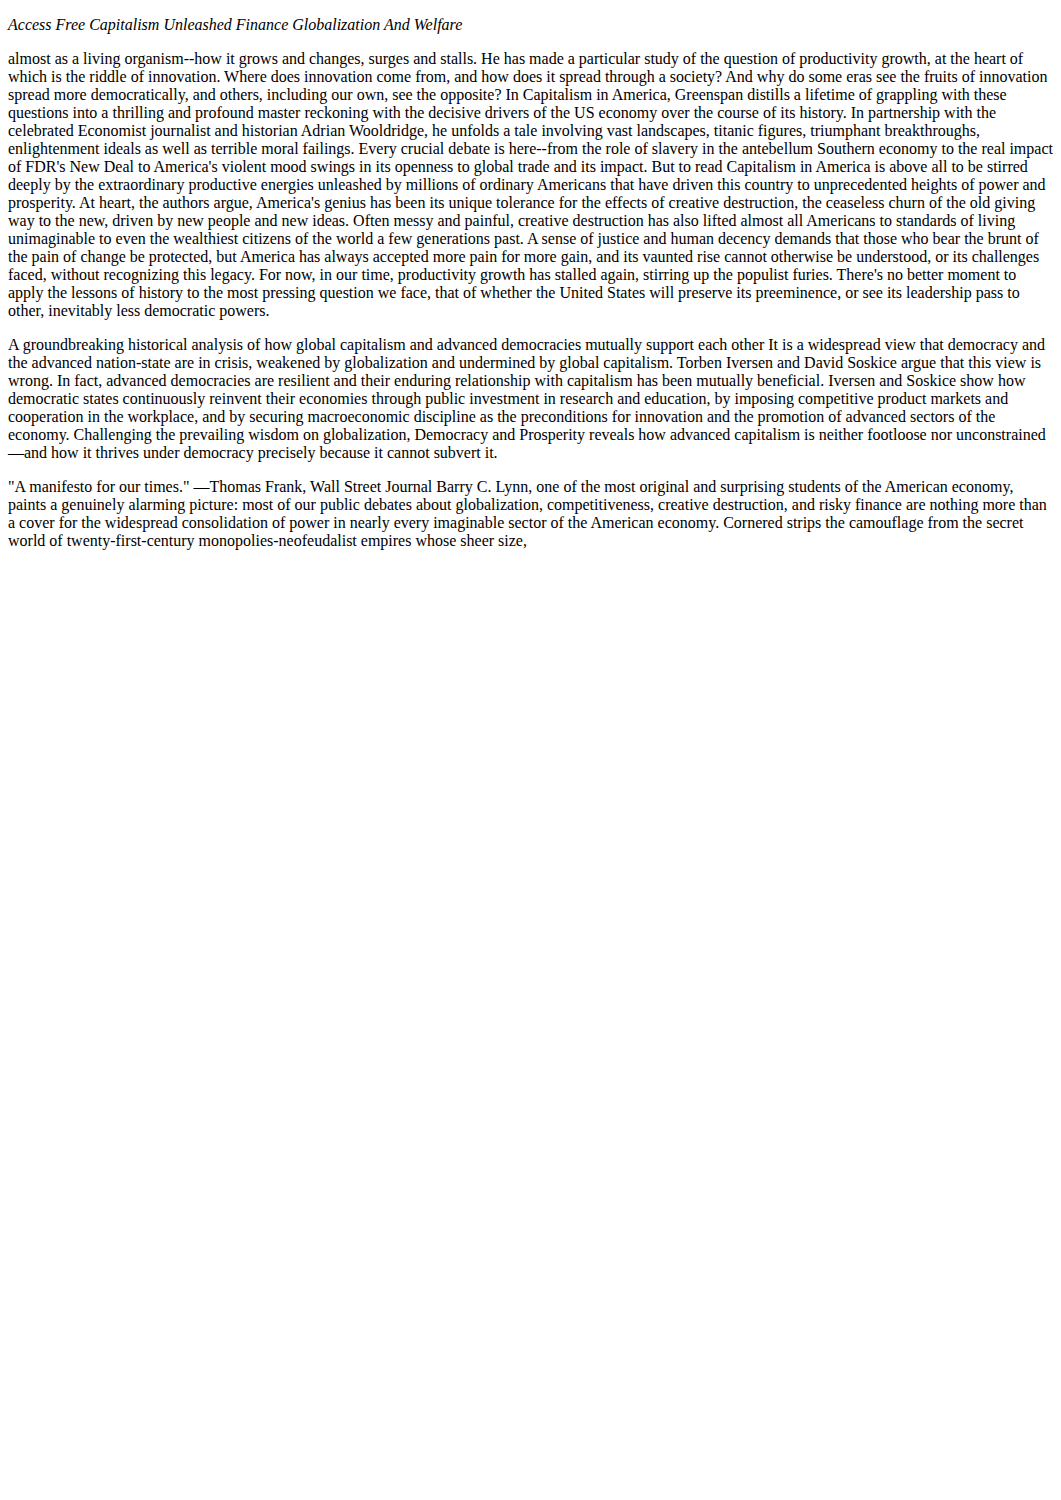Access Free Capitalism Unleashed Finance Globalization And Welfare
almost as a living organism--how it grows and changes, surges and stalls. He has made a particular study of the question of productivity growth, at the heart of which is the riddle of innovation. Where does innovation come from, and how does it spread through a society? And why do some eras see the fruits of innovation spread more democratically, and others, including our own, see the opposite? In Capitalism in America, Greenspan distills a lifetime of grappling with these questions into a thrilling and profound master reckoning with the decisive drivers of the US economy over the course of its history. In partnership with the celebrated Economist journalist and historian Adrian Wooldridge, he unfolds a tale involving vast landscapes, titanic figures, triumphant breakthroughs, enlightenment ideals as well as terrible moral failings. Every crucial debate is here--from the role of slavery in the antebellum Southern economy to the real impact of FDR's New Deal to America's violent mood swings in its openness to global trade and its impact. But to read Capitalism in America is above all to be stirred deeply by the extraordinary productive energies unleashed by millions of ordinary Americans that have driven this country to unprecedented heights of power and prosperity. At heart, the authors argue, America's genius has been its unique tolerance for the effects of creative destruction, the ceaseless churn of the old giving way to the new, driven by new people and new ideas. Often messy and painful, creative destruction has also lifted almost all Americans to standards of living unimaginable to even the wealthiest citizens of the world a few generations past. A sense of justice and human decency demands that those who bear the brunt of the pain of change be protected, but America has always accepted more pain for more gain, and its vaunted rise cannot otherwise be understood, or its challenges faced, without recognizing this legacy. For now, in our time, productivity growth has stalled again, stirring up the populist furies. There's no better moment to apply the lessons of history to the most pressing question we face, that of whether the United States will preserve its preeminence, or see its leadership pass to other, inevitably less democratic powers.
A groundbreaking historical analysis of how global capitalism and advanced democracies mutually support each other It is a widespread view that democracy and the advanced nation-state are in crisis, weakened by globalization and undermined by global capitalism. Torben Iversen and David Soskice argue that this view is wrong. In fact, advanced democracies are resilient and their enduring relationship with capitalism has been mutually beneficial. Iversen and Soskice show how democratic states continuously reinvent their economies through public investment in research and education, by imposing competitive product markets and cooperation in the workplace, and by securing macroeconomic discipline as the preconditions for innovation and the promotion of advanced sectors of the economy. Challenging the prevailing wisdom on globalization, Democracy and Prosperity reveals how advanced capitalism is neither footloose nor unconstrained—and how it thrives under democracy precisely because it cannot subvert it.
"A manifesto for our times." —Thomas Frank, Wall Street Journal Barry C. Lynn, one of the most original and surprising students of the American economy, paints a genuinely alarming picture: most of our public debates about globalization, competitiveness, creative destruction, and risky finance are nothing more than a cover for the widespread consolidation of power in nearly every imaginable sector of the American economy. Cornered strips the camouflage from the secret world of twenty-first-century monopolies-neofeudalist empires whose sheer size,